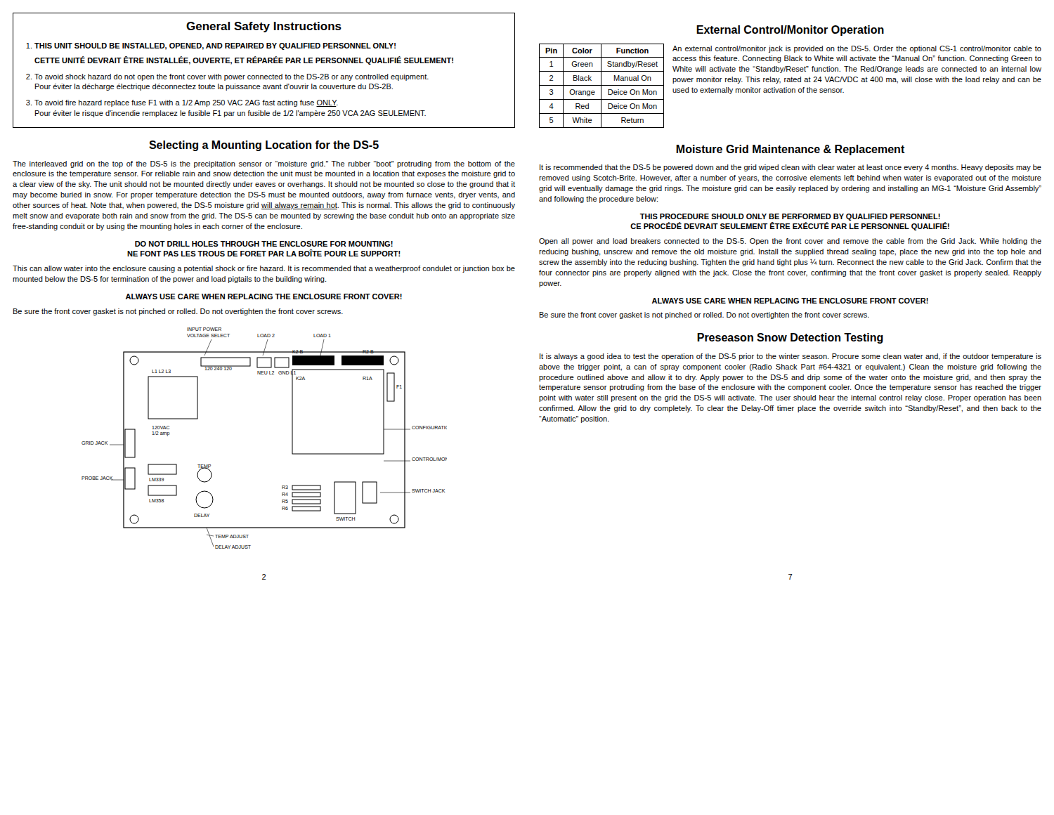General Safety Instructions
THIS UNIT SHOULD BE INSTALLED, OPENED, AND REPAIRED BY QUALIFIED PERSONNEL ONLY!
CETTE UNITÉ DEVRAIT ÊTRE INSTALLÉE, OUVERTE, ET RÉPARÉE PAR LE PERSONNEL QUALIFIÉ SEULEMENT!
To avoid shock hazard do not open the front cover with power connected to the DS-2B or any controlled equipment.
Pour éviter la décharge électrique déconnectez toute la puissance avant d'ouvrir la couverture du DS-2B.
To avoid fire hazard replace fuse F1 with a 1/2 Amp 250 VAC 2AG fast acting fuse ONLY.
Pour éviter le risque d'incendie remplacez le fusible F1 par un fusible de 1/2 l'ampère 250 VCA 2AG SEULEMENT.
Selecting a Mounting Location for the DS-5
The interleaved grid on the top of the DS-5 is the precipitation sensor or “moisture grid.” The rubber “boot” protruding from the bottom of the enclosure is the temperature sensor. For reliable rain and snow detection the unit must be mounted in a location that exposes the moisture grid to a clear view of the sky. The unit should not be mounted directly under eaves or overhangs. It should not be mounted so close to the ground that it may become buried in snow. For proper temperature detection the DS-5 must be mounted outdoors, away from furnace vents, dryer vents, and other sources of heat. Note that, when powered, the DS-5 moisture grid will always remain hot. This is normal. This allows the grid to continuously melt snow and evaporate both rain and snow from the grid. The DS-5 can be mounted by screwing the base conduit hub onto an appropriate size free-standing conduit or by using the mounting holes in each corner of the enclosure.
DO NOT DRILL HOLES THROUGH THE ENCLOSURE FOR MOUNTING!
NE FONT PAS LES TROUS DE FORET PAR LA BOÎTE POUR LE SUPPORT!
This can allow water into the enclosure causing a potential shock or fire hazard. It is recommended that a weatherproof condulet or junction box be mounted below the DS-5 for termination of the power and load pigtails to the building wiring.
ALWAYS USE CARE WHEN REPLACING THE ENCLOSURE FRONT COVER!
Be sure the front cover gasket is not pinched or rolled. Do not overtighten the front cover screws.
INPUT POWER VOLTAGE SELECT LOAD 2 LOAD 1 L1 L2 L3 120VAC 1/2 amp 120 240 120 NEU L2 GND L1 K2 B R2 B K2A R1A F1 GRID JACK PROBE JACK LM339 LM358 DELAY TEMP R3 R4 R5 R6 SWITCH CONFIGURATION SWITCH CONTROL/MONITOR JACK SWITCH JACK TEMP ADJUST DELAY ADJUST
2
External Control/Monitor Operation
| Pin | Color | Function |
| --- | --- | --- |
| 1 | Green | Standby/Reset |
| 2 | Black | Manual On |
| 3 | Orange | Deice On Mon |
| 4 | Red | Deice On Mon |
| 5 | White | Return |
An external control/monitor jack is provided on the DS-5. Order the optional CS-1 control/monitor cable to access this feature. Connecting Black to White will activate the “Manual On” function. Connecting Green to White will activate the “Standby/Reset” function. The Red/Orange leads are connected to an internal low power monitor relay. This relay, rated at 24 VAC/VDC at 400 ma, will close with the load relay and can be used to externally monitor activation of the sensor.
Moisture Grid Maintenance & Replacement
It is recommended that the DS-5 be powered down and the grid wiped clean with clear water at least once every 4 months. Heavy deposits may be removed using Scotch-Brite. However, after a number of years, the corrosive elements left behind when water is evaporated out of the moisture grid will eventually damage the grid rings. The moisture grid can be easily replaced by ordering and installing an MG-1 “Moisture Grid Assembly” and following the procedure below:
THIS PROCEDURE SHOULD ONLY BE PERFORMED BY QUALIFIED PERSONNEL!
CE PROCÉDÉ DEVRAIT SEULEMENT ÊTRE EXÉCUTÉ PAR LE PERSONNEL QUALIFIÉ!
Open all power and load breakers connected to the DS-5. Open the front cover and remove the cable from the Grid Jack. While holding the reducing bushing, unscrew and remove the old moisture grid. Install the supplied thread sealing tape, place the new grid into the top hole and screw the assembly into the reducing bushing. Tighten the grid hand tight plus ¼ turn. Reconnect the new cable to the Grid Jack. Confirm that the four connector pins are properly aligned with the jack. Close the front cover, confirming that the front cover gasket is properly sealed. Reapply power.
ALWAYS USE CARE WHEN REPLACING THE ENCLOSURE FRONT COVER!
Be sure the front cover gasket is not pinched or rolled. Do not overtighten the front cover screws.
Preseason Snow Detection Testing
It is always a good idea to test the operation of the DS-5 prior to the winter season. Procure some clean water and, if the outdoor temperature is above the trigger point, a can of spray component cooler (Radio Shack Part #64-4321 or equivalent.) Clean the moisture grid following the procedure outlined above and allow it to dry. Apply power to the DS-5 and drip some of the water onto the moisture grid, and then spray the temperature sensor protruding from the base of the enclosure with the component cooler. Once the temperature sensor has reached the trigger point with water still present on the grid the DS-5 will activate. The user should hear the internal control relay close. Proper operation has been confirmed. Allow the grid to dry completely. To clear the Delay-Off timer place the override switch into “Standby/Reset”, and then back to the “Automatic” position.
7